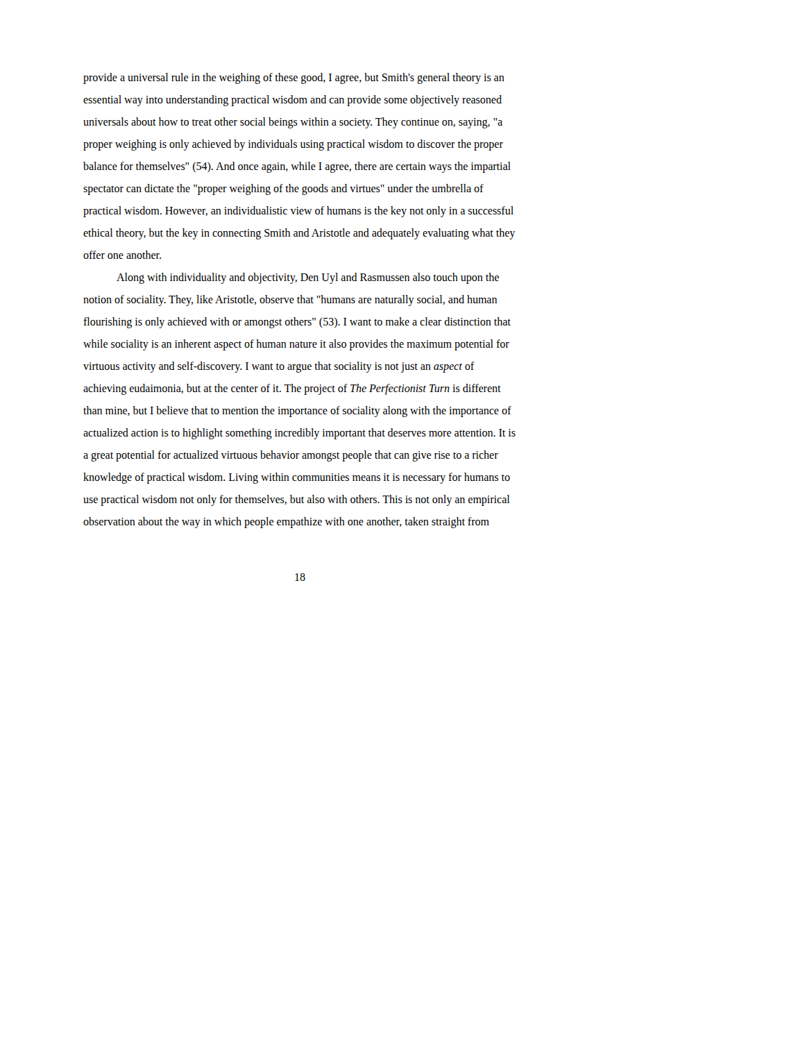provide a universal rule in the weighing of these good, I agree, but Smith's general theory is an essential way into understanding practical wisdom and can provide some objectively reasoned universals about how to treat other social beings within a society. They continue on, saying, "a proper weighing is only achieved by individuals using practical wisdom to discover the proper balance for themselves" (54). And once again, while I agree, there are certain ways the impartial spectator can dictate the "proper weighing of the goods and virtues" under the umbrella of practical wisdom. However, an individualistic view of humans is the key not only in a successful ethical theory, but the key in connecting Smith and Aristotle and adequately evaluating what they offer one another.
Along with individuality and objectivity, Den Uyl and Rasmussen also touch upon the notion of sociality. They, like Aristotle, observe that "humans are naturally social, and human flourishing is only achieved with or amongst others" (53). I want to make a clear distinction that while sociality is an inherent aspect of human nature it also provides the maximum potential for virtuous activity and self-discovery. I want to argue that sociality is not just an aspect of achieving eudaimonia, but at the center of it. The project of The Perfectionist Turn is different than mine, but I believe that to mention the importance of sociality along with the importance of actualized action is to highlight something incredibly important that deserves more attention. It is a great potential for actualized virtuous behavior amongst people that can give rise to a richer knowledge of practical wisdom. Living within communities means it is necessary for humans to use practical wisdom not only for themselves, but also with others. This is not only an empirical observation about the way in which people empathize with one another, taken straight from
18